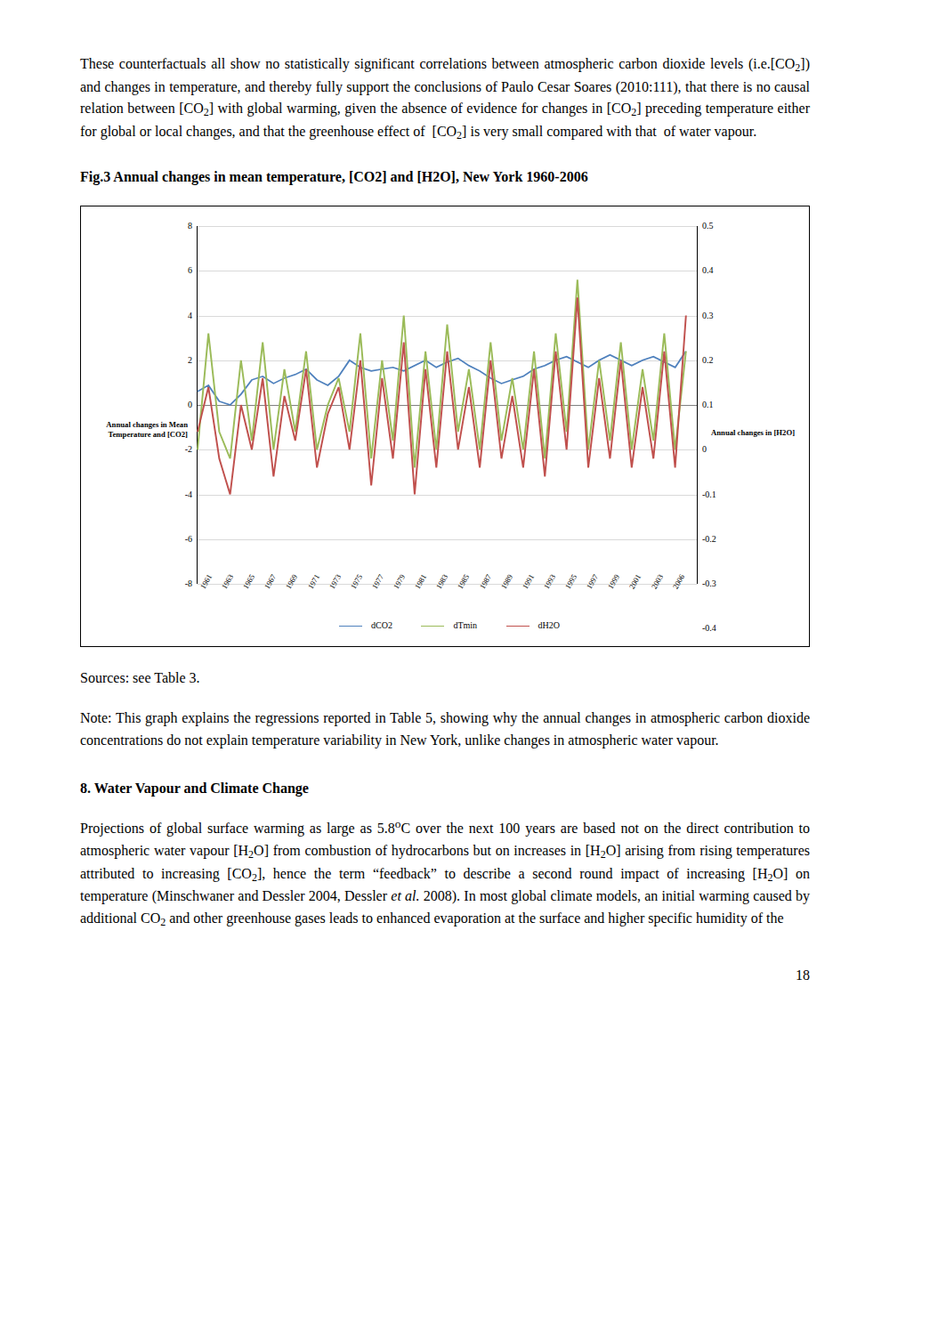These counterfactuals all show no statistically significant correlations between atmospheric carbon dioxide levels (i.e.[CO2]) and changes in temperature, and thereby fully support the conclusions of Paulo Cesar Soares (2010:111), that there is no causal relation between [CO2] with global warming, given the absence of evidence for changes in [CO2] preceding temperature either for global or local changes, and that the greenhouse effect of [CO2] is very small compared with that of water vapour.
Fig.3 Annual changes in mean temperature, [CO2] and [H2O], New York 1960-2006
Annual changes in Mean
Temperature and [CO2]
Annual changes in [H2O]
8
6
4
2
0
-2
-4
-6
-8
0.5
0.4
0.3
0.2
0.1
0
-0.1
-0.2
-0.3
-0.4
1961
1963
1965
1967
1969
1971
1973
1975
1977
1979
1981
1983
1985
1987
1989
1991
1993
1995
1997
1999
2001
2003
2006
dCO2 dTmin dH2O
Sources: see Table 3.
Note: This graph explains the regressions reported in Table 5, showing why the annual changes in atmospheric carbon dioxide concentrations do not explain temperature variability in New York, unlike changes in atmospheric water vapour.
8. Water Vapour and Climate Change
Projections of global surface warming as large as 5.8oC over the next 100 years are based not on the direct contribution to atmospheric water vapour [H2O] from combustion of hydrocarbons but on increases in [H2O] arising from rising temperatures attributed to increasing [CO2], hence the term “feedback” to describe a second round impact of increasing [H2O] on temperature (Minschwaner and Dessler 2004, Dessler et al. 2008). In most global climate models, an initial warming caused by additional CO2 and other greenhouse gases leads to enhanced evaporation at the surface and higher specific humidity of the
18